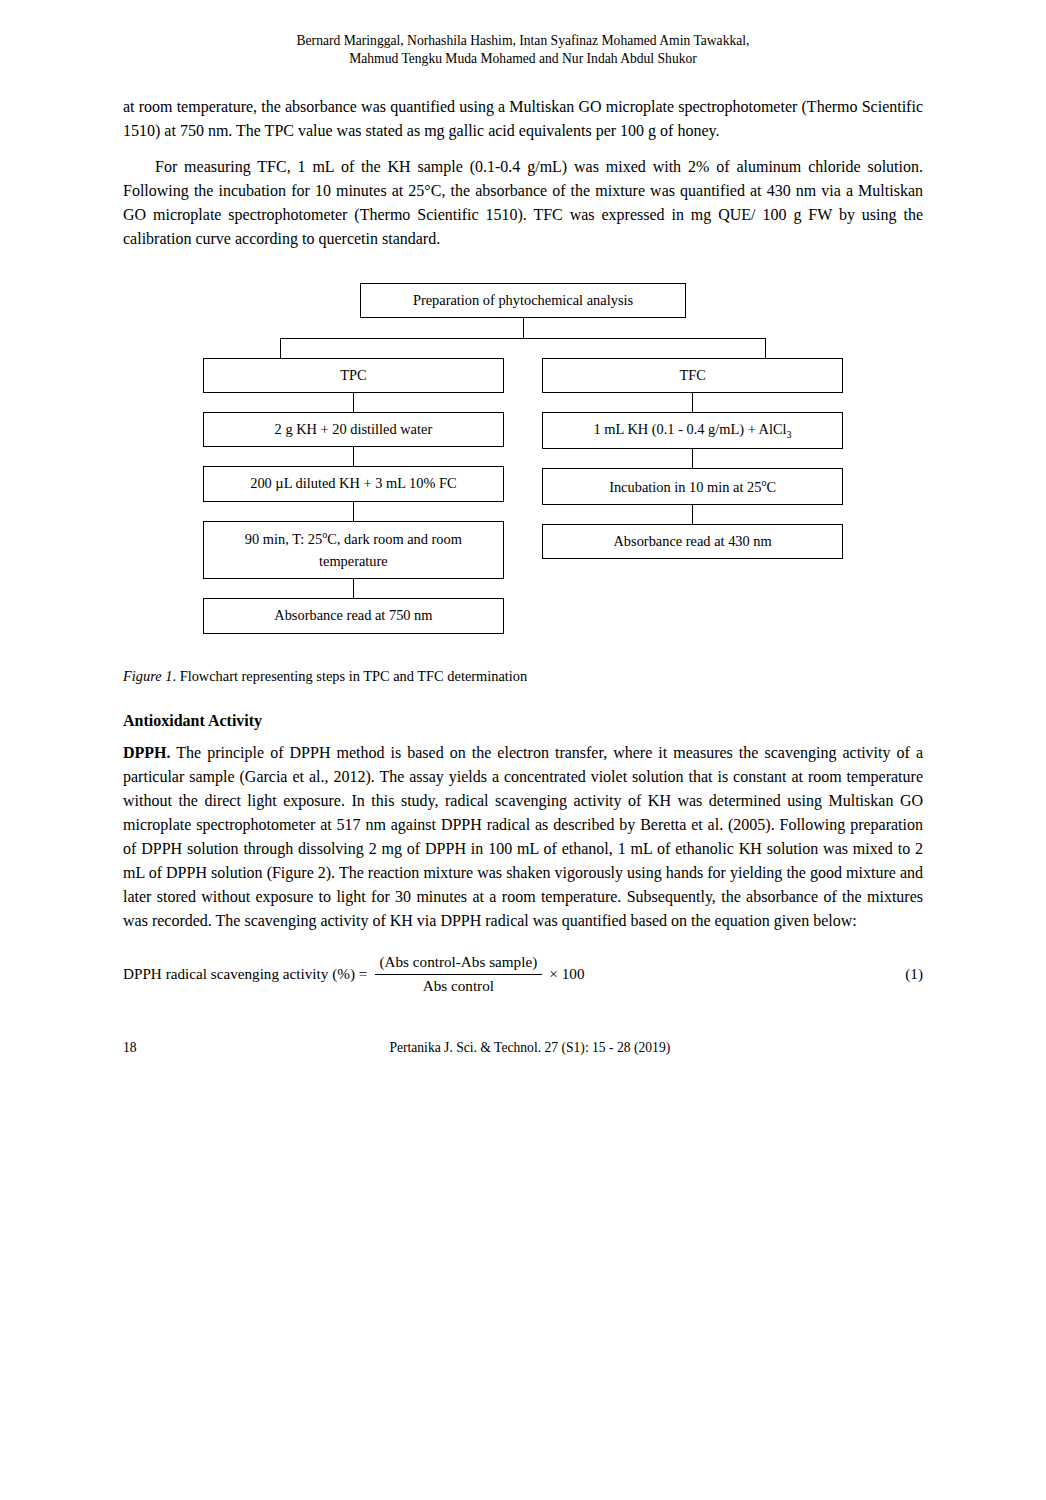Bernard Maringgal, Norhashila Hashim, Intan Syafinaz Mohamed Amin Tawakkal,
Mahmud Tengku Muda Mohamed and Nur Indah Abdul Shukor
at room temperature, the absorbance was quantified using a Multiskan GO microplate spectrophotometer (Thermo Scientific 1510) at 750 nm. The TPC value was stated as mg gallic acid equivalents per 100 g of honey.
For measuring TFC, 1 mL of the KH sample (0.1-0.4 g/mL) was mixed with 2% of aluminum chloride solution. Following the incubation for 10 minutes at 25°C, the absorbance of the mixture was quantified at 430 nm via a Multiskan GO microplate spectrophotometer (Thermo Scientific 1510). TFC was expressed in mg QUE/ 100 g FW by using the calibration curve according to quercetin standard.
Preparation of phytochemical analysis
TPC
2 g KH + 20 distilled water
200 µL diluted KH + 3 mL 10% FC
90 min, T: 25oC, dark room and room temperature
Absorbance read at 750 nm
TFC
1 mL KH (0.1 - 0.4 g/mL) + AlCl3
Incubation in 10 min at 25oC
Absorbance read at 430 nm
Figure 1. Flowchart representing steps in TPC and TFC determination
Antioxidant Activity
DPPH. The principle of DPPH method is based on the electron transfer, where it measures the scavenging activity of a particular sample (Garcia et al., 2012). The assay yields a concentrated violet solution that is constant at room temperature without the direct light exposure. In this study, radical scavenging activity of KH was determined using Multiskan GO microplate spectrophotometer at 517 nm against DPPH radical as described by Beretta et al. (2005). Following preparation of DPPH solution through dissolving 2 mg of DPPH in 100 mL of ethanol, 1 mL of ethanolic KH solution was mixed to 2 mL of DPPH solution (Figure 2). The reaction mixture was shaken vigorously using hands for yielding the good mixture and later stored without exposure to light for 30 minutes at a room temperature. Subsequently, the absorbance of the mixtures was recorded. The scavenging activity of KH via DPPH radical was quantified based on the equation given below:
DPPH radical scavenging activity (%) = (Abs control-Abs sample) Abs control × 100 (1)
18 Pertanika J. Sci. & Technol. 27 (S1): 15 - 28 (2019)